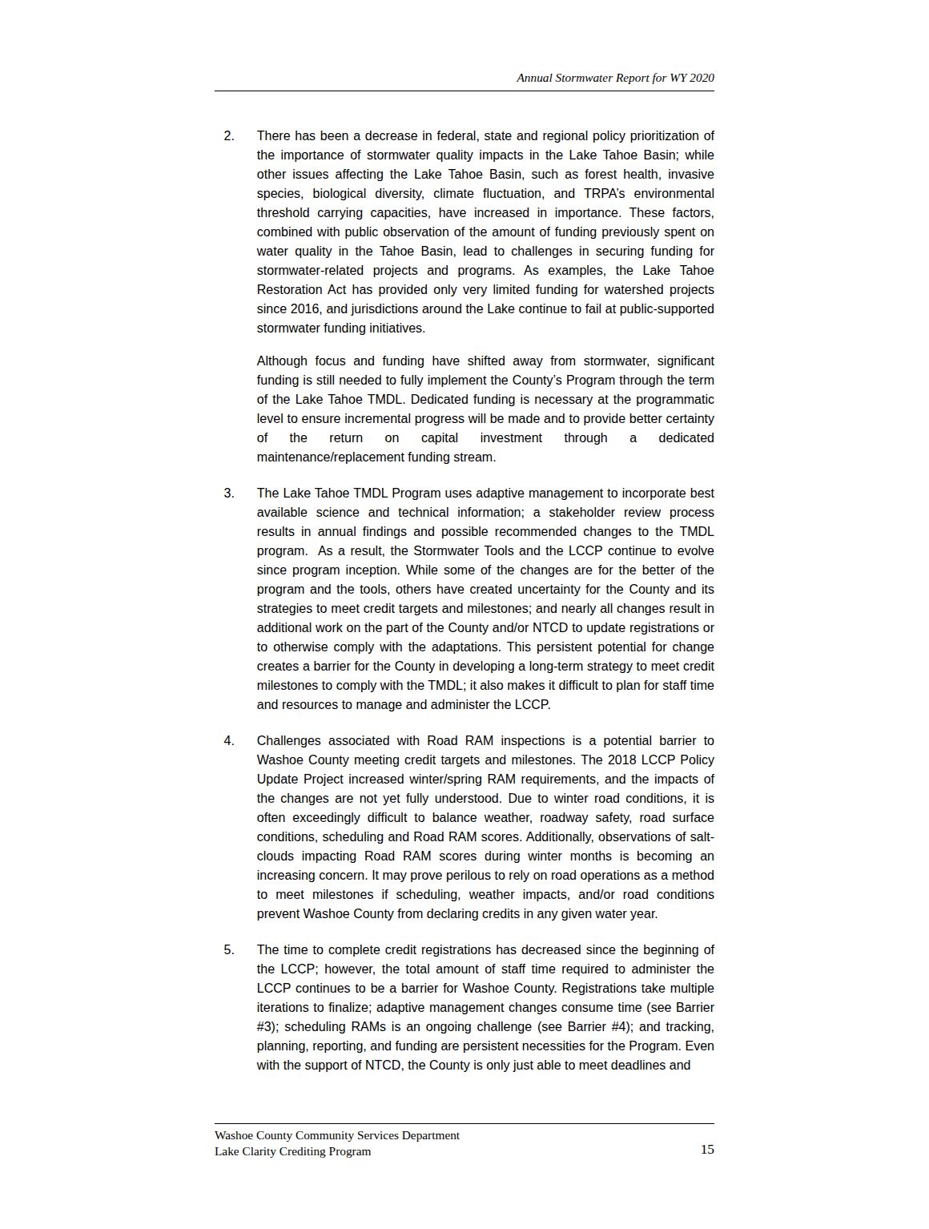Annual Stormwater Report for WY 2020
2.
There has been a decrease in federal, state and regional policy prioritization of the importance of stormwater quality impacts in the Lake Tahoe Basin; while other issues affecting the Lake Tahoe Basin, such as forest health, invasive species, biological diversity, climate fluctuation, and TRPA’s environmental threshold carrying capacities, have increased in importance. These factors, combined with public observation of the amount of funding previously spent on water quality in the Tahoe Basin, lead to challenges in securing funding for stormwater-related projects and programs. As examples, the Lake Tahoe Restoration Act has provided only very limited funding for watershed projects since 2016, and jurisdictions around the Lake continue to fail at public-supported stormwater funding initiatives.
Although focus and funding have shifted away from stormwater, significant funding is still needed to fully implement the County’s Program through the term of the Lake Tahoe TMDL. Dedicated funding is necessary at the programmatic level to ensure incremental progress will be made and to provide better certainty of the return on capital investment through a dedicated maintenance/replacement funding stream.
3.
The Lake Tahoe TMDL Program uses adaptive management to incorporate best available science and technical information; a stakeholder review process results in annual findings and possible recommended changes to the TMDL program. As a result, the Stormwater Tools and the LCCP continue to evolve since program inception. While some of the changes are for the better of the program and the tools, others have created uncertainty for the County and its strategies to meet credit targets and milestones; and nearly all changes result in additional work on the part of the County and/or NTCD to update registrations or to otherwise comply with the adaptations. This persistent potential for change creates a barrier for the County in developing a long-term strategy to meet credit milestones to comply with the TMDL; it also makes it difficult to plan for staff time and resources to manage and administer the LCCP.
4.
Challenges associated with Road RAM inspections is a potential barrier to Washoe County meeting credit targets and milestones. The 2018 LCCP Policy Update Project increased winter/spring RAM requirements, and the impacts of the changes are not yet fully understood. Due to winter road conditions, it is often exceedingly difficult to balance weather, roadway safety, road surface conditions, scheduling and Road RAM scores. Additionally, observations of salt-clouds impacting Road RAM scores during winter months is becoming an increasing concern. It may prove perilous to rely on road operations as a method to meet milestones if scheduling, weather impacts, and/or road conditions prevent Washoe County from declaring credits in any given water year.
5.
The time to complete credit registrations has decreased since the beginning of the LCCP; however, the total amount of staff time required to administer the LCCP continues to be a barrier for Washoe County. Registrations take multiple iterations to finalize; adaptive management changes consume time (see Barrier #3); scheduling RAMs is an ongoing challenge (see Barrier #4); and tracking, planning, reporting, and funding are persistent necessities for the Program. Even with the support of NTCD, the County is only just able to meet deadlines and
Washoe County Community Services Department
Lake Clarity Crediting Program
15